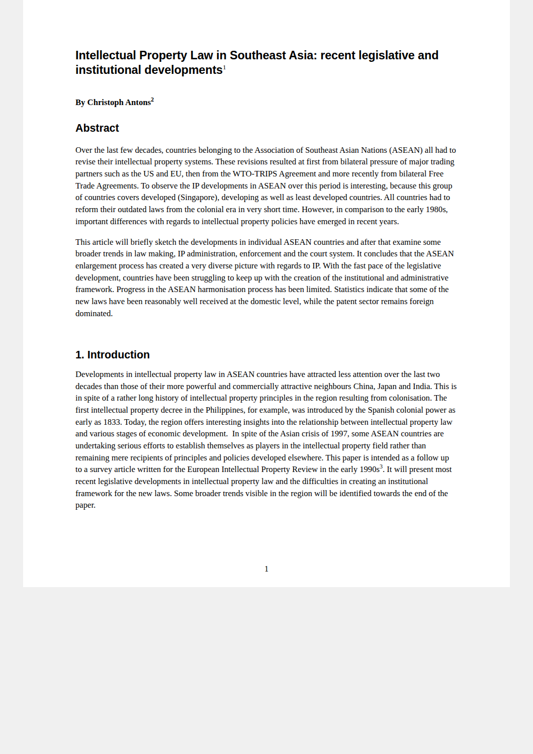Intellectual Property Law in Southeast Asia: recent legislative and institutional developments1
By Christoph Antons2
Abstract
Over the last few decades, countries belonging to the Association of Southeast Asian Nations (ASEAN) all had to revise their intellectual property systems. These revisions resulted at first from bilateral pressure of major trading partners such as the US and EU, then from the WTO-TRIPS Agreement and more recently from bilateral Free Trade Agreements. To observe the IP developments in ASEAN over this period is interesting, because this group of countries covers developed (Singapore), developing as well as least developed countries. All countries had to reform their outdated laws from the colonial era in very short time. However, in comparison to the early 1980s, important differences with regards to intellectual property policies have emerged in recent years.
This article will briefly sketch the developments in individual ASEAN countries and after that examine some broader trends in law making, IP administration, enforcement and the court system. It concludes that the ASEAN enlargement process has created a very diverse picture with regards to IP. With the fast pace of the legislative development, countries have been struggling to keep up with the creation of the institutional and administrative framework. Progress in the ASEAN harmonisation process has been limited. Statistics indicate that some of the new laws have been reasonably well received at the domestic level, while the patent sector remains foreign dominated.
1. Introduction
Developments in intellectual property law in ASEAN countries have attracted less attention over the last two decades than those of their more powerful and commercially attractive neighbours China, Japan and India. This is in spite of a rather long history of intellectual property principles in the region resulting from colonisation. The first intellectual property decree in the Philippines, for example, was introduced by the Spanish colonial power as early as 1833. Today, the region offers interesting insights into the relationship between intellectual property law and various stages of economic development. In spite of the Asian crisis of 1997, some ASEAN countries are undertaking serious efforts to establish themselves as players in the intellectual property field rather than remaining mere recipients of principles and policies developed elsewhere. This paper is intended as a follow up to a survey article written for the European Intellectual Property Review in the early 1990s3. It will present most recent legislative developments in intellectual property law and the difficulties in creating an institutional framework for the new laws. Some broader trends visible in the region will be identified towards the end of the paper.
1